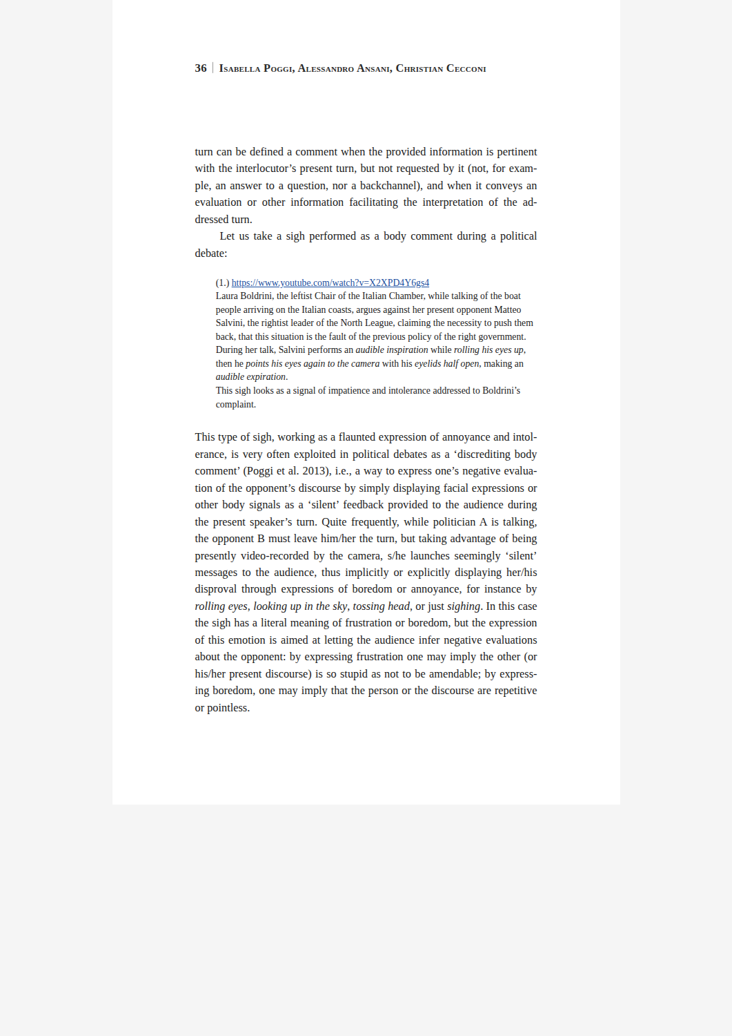36 Isabella Poggi, Alessandro Ansani, Christian Cecconi
turn can be defined a comment when the provided information is pertinent with the interlocutor’s present turn, but not requested by it (not, for example, an answer to a question, nor a backchannel), and when it conveys an evaluation or other information facilitating the interpretation of the addressed turn.
Let us take a sigh performed as a body comment during a political debate:
(1.) https://www.youtube.com/watch?v=X2XPD4Y6gs4
Laura Boldrini, the leftist Chair of the Italian Chamber, while talking of the boat people arriving on the Italian coasts, argues against her present opponent Matteo Salvini, the rightist leader of the North League, claiming the necessity to push them back, that this situation is the fault of the previous policy of the right government.
During her talk, Salvini performs an audible inspiration while rolling his eyes up, then he points his eyes again to the camera with his eyelids half open, making an audible expiration.
This sigh looks as a signal of impatience and intolerance addressed to Boldrini’s complaint.
This type of sigh, working as a flaunted expression of annoyance and intolerance, is very often exploited in political debates as a ‘discrediting body comment’ (Poggi et al. 2013), i.e., a way to express one’s negative evaluation of the opponent’s discourse by simply displaying facial expressions or other body signals as a ‘silent’ feedback provided to the audience during the present speaker’s turn. Quite frequently, while politician A is talking, the opponent B must leave him/her the turn, but taking advantage of being presently video-recorded by the camera, s/he launches seemingly ‘silent’ messages to the audience, thus implicitly or explicitly displaying her/his disproval through expressions of boredom or annoyance, for instance by rolling eyes, looking up in the sky, tossing head, or just sighing. In this case the sigh has a literal meaning of frustration or boredom, but the expression of this emotion is aimed at letting the audience infer negative evaluations about the opponent: by expressing frustration one may imply the other (or his/her present discourse) is so stupid as not to be amendable; by expressing boredom, one may imply that the person or the discourse are repetitive or pointless.